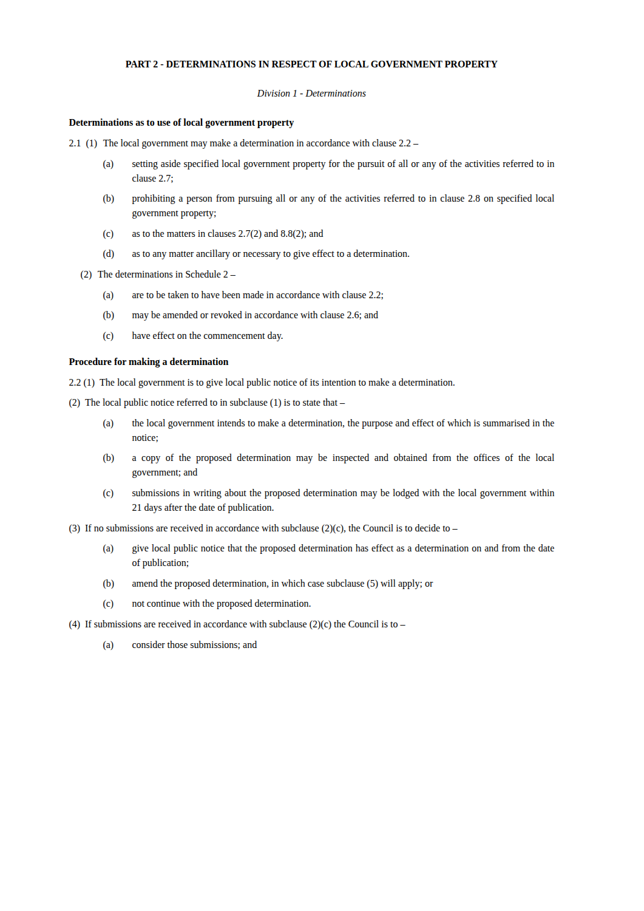PART 2 - DETERMINATIONS IN RESPECT OF LOCAL GOVERNMENT PROPERTY
Division 1 - Determinations
Determinations as to use of local government property
2.1 (1)
The local government may make a determination in accordance with clause 2.2 –
(a)
setting aside specified local government property for the pursuit of all or any of the activities referred to in clause 2.7;
(b)
prohibiting a person from pursuing all or any of the activities referred to in clause 2.8 on specified local government property;
(c)
as to the matters in clauses 2.7(2) and 8.8(2); and
(d)
as to any matter ancillary or necessary to give effect to a determination.
(2)
The determinations in Schedule 2 –
(a)
are to be taken to have been made in accordance with clause 2.2;
(b)
may be amended or revoked in accordance with clause 2.6; and
(c)
have effect on the commencement day.
Procedure for making a determination
2.2 (1) The local government is to give local public notice of its intention to make a determination.
(2) The local public notice referred to in subclause (1) is to state that –
(a)
the local government intends to make a determination, the purpose and effect of which is summarised in the notice;
(b)
a copy of the proposed determination may be inspected and obtained from the offices of the local government; and
(c)
submissions in writing about the proposed determination may be lodged with the local government within 21 days after the date of publication.
(3) If no submissions are received in accordance with subclause (2)(c), the Council is to decide to –
(a)
give local public notice that the proposed determination has effect as a determination on and from the date of publication;
(b)
amend the proposed determination, in which case subclause (5) will apply; or
(c)
not continue with the proposed determination.
(4) If submissions are received in accordance with subclause (2)(c) the Council is to –
(a)
consider those submissions; and